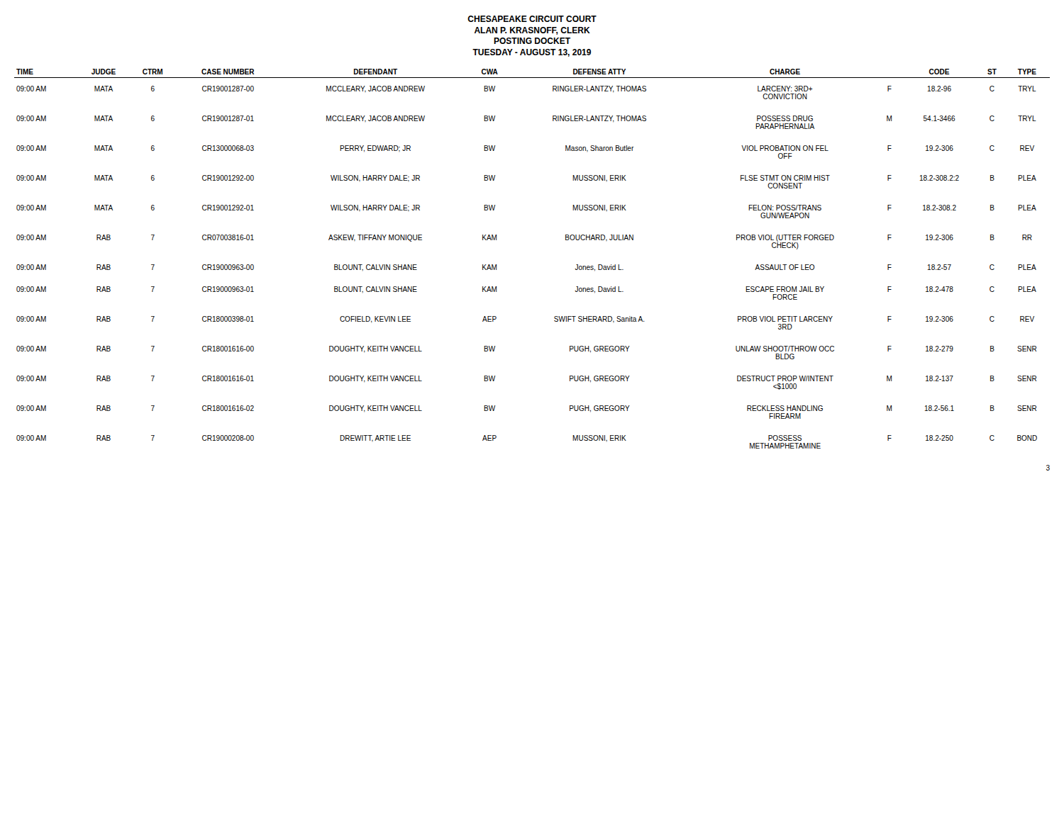CHESAPEAKE CIRCUIT COURT
ALAN P. KRASNOFF, CLERK
POSTING DOCKET
TUESDAY - AUGUST 13, 2019
| TIME | JUDGE | CTRM | CASE NUMBER | DEFENDANT | CWA | DEFENSE ATTY | CHARGE | | CODE | ST | TYPE |
| --- | --- | --- | --- | --- | --- | --- | --- | --- | --- | --- | --- |
| 09:00 AM | MATA | 6 | CR19001287-00 | MCCLEARY, JACOB ANDREW | BW | RINGLER-LANTZY, THOMAS | LARCENY: 3RD+ CONVICTION | F | 18.2-96 | C | TRYL |
| 09:00 AM | MATA | 6 | CR19001287-01 | MCCLEARY, JACOB ANDREW | BW | RINGLER-LANTZY, THOMAS | POSSESS DRUG PARAPHERNALIA | M | 54.1-3466 | C | TRYL |
| 09:00 AM | MATA | 6 | CR13000068-03 | PERRY, EDWARD; JR | BW | Mason, Sharon Butler | VIOL PROBATION ON FEL OFF | F | 19.2-306 | C | REV |
| 09:00 AM | MATA | 6 | CR19001292-00 | WILSON, HARRY DALE; JR | BW | MUSSONI, ERIK | FLSE STMT ON CRIM HIST CONSENT | F | 18.2-308.2:2 | B | PLEA |
| 09:00 AM | MATA | 6 | CR19001292-01 | WILSON, HARRY DALE; JR | BW | MUSSONI, ERIK | FELON: POSS/TRANS GUN/WEAPON | F | 18.2-308.2 | B | PLEA |
| 09:00 AM | RAB | 7 | CR07003816-01 | ASKEW, TIFFANY MONIQUE | KAM | BOUCHARD, JULIAN | PROB VIOL (UTTER FORGED CHECK) | F | 19.2-306 | B | RR |
| 09:00 AM | RAB | 7 | CR19000963-00 | BLOUNT, CALVIN SHANE | KAM | Jones, David L. | ASSAULT OF LEO | F | 18.2-57 | C | PLEA |
| 09:00 AM | RAB | 7 | CR19000963-01 | BLOUNT, CALVIN SHANE | KAM | Jones, David L. | ESCAPE FROM JAIL BY FORCE | F | 18.2-478 | C | PLEA |
| 09:00 AM | RAB | 7 | CR18000398-01 | COFIELD, KEVIN LEE | AEP | SWIFT SHERARD, Sanita A. | PROB VIOL PETIT LARCENY 3RD | F | 19.2-306 | C | REV |
| 09:00 AM | RAB | 7 | CR18001616-00 | DOUGHTY, KEITH VANCELL | BW | PUGH, GREGORY | UNLAW SHOOT/THROW OCC BLDG | F | 18.2-279 | B | SENR |
| 09:00 AM | RAB | 7 | CR18001616-01 | DOUGHTY, KEITH VANCELL | BW | PUGH, GREGORY | DESTRUCT PROP W/INTENT <$1000 | M | 18.2-137 | B | SENR |
| 09:00 AM | RAB | 7 | CR18001616-02 | DOUGHTY, KEITH VANCELL | BW | PUGH, GREGORY | RECKLESS HANDLING FIREARM | M | 18.2-56.1 | B | SENR |
| 09:00 AM | RAB | 7 | CR19000208-00 | DREWITT, ARTIE LEE | AEP | MUSSONI, ERIK | POSSESS METHAMPHETAMINE | F | 18.2-250 | C | BOND |
3